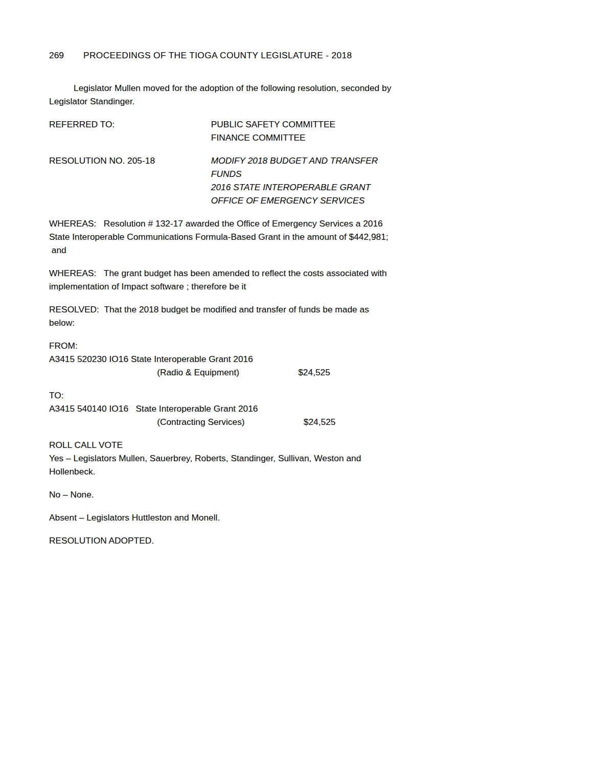269 PROCEEDINGS OF THE TIOGA COUNTY LEGISLATURE - 2018
Legislator Mullen moved for the adoption of the following resolution, seconded by Legislator Standinger.
REFERRED TO:
PUBLIC SAFETY COMMITTEE
FINANCE COMMITTEE
RESOLUTION NO. 205-18
MODIFY 2018 BUDGET AND TRANSFER FUNDS
2016 STATE INTEROPERABLE GRANT
OFFICE OF EMERGENCY SERVICES
WHEREAS: Resolution # 132-17 awarded the Office of Emergency Services a 2016 State Interoperable Communications Formula-Based Grant in the amount of $442,981; and
WHEREAS: The grant budget has been amended to reflect the costs associated with implementation of Impact software ; therefore be it
RESOLVED: That the 2018 budget be modified and transfer of funds be made as below:
FROM:
A3415 520230 IO16 State Interoperable Grant 2016
(Radio & Equipment) $24,525
TO:
A3415 540140 IO16 State Interoperable Grant 2016
(Contracting Services) $24,525
ROLL CALL VOTE
Yes – Legislators Mullen, Sauerbrey, Roberts, Standinger, Sullivan, Weston and Hollenbeck.
No – None.
Absent – Legislators Huttleston and Monell.
RESOLUTION ADOPTED.